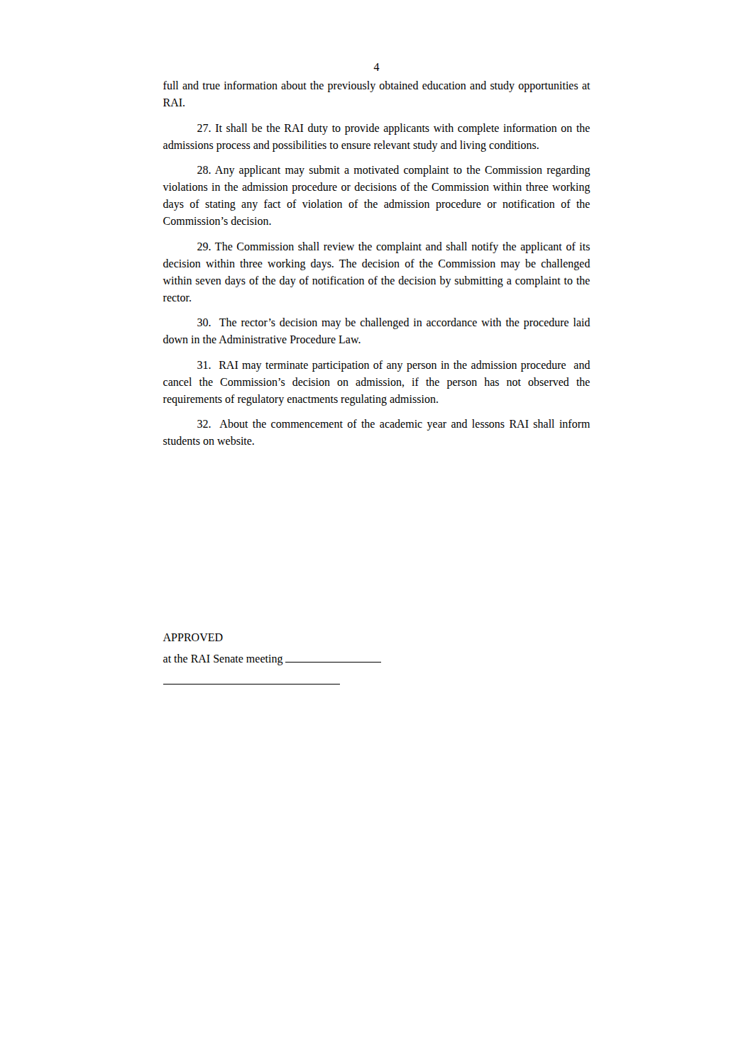4
full and true information about the previously obtained education and study opportunities at RAI.
27. It shall be the RAI duty to provide applicants with complete information on the admissions process and possibilities to ensure relevant study and living conditions.
28. Any applicant may submit a motivated complaint to the Commission regarding violations in the admission procedure or decisions of the Commission within three working days of stating any fact of violation of the admission procedure or notification of the Commission’s decision.
29. The Commission shall review the complaint and shall notify the applicant of its decision within three working days. The decision of the Commission may be challenged within seven days of the day of notification of the decision by submitting a complaint to the rector.
30. The rector’s decision may be challenged in accordance with the procedure laid down in the Administrative Procedure Law.
31. RAI may terminate participation of any person in the admission procedure and cancel the Commission’s decision on admission, if the person has not observed the requirements of regulatory enactments regulating admission.
32. About the commencement of the academic year and lessons RAI shall inform students on website.
APPROVED at the RAI Senate meeting